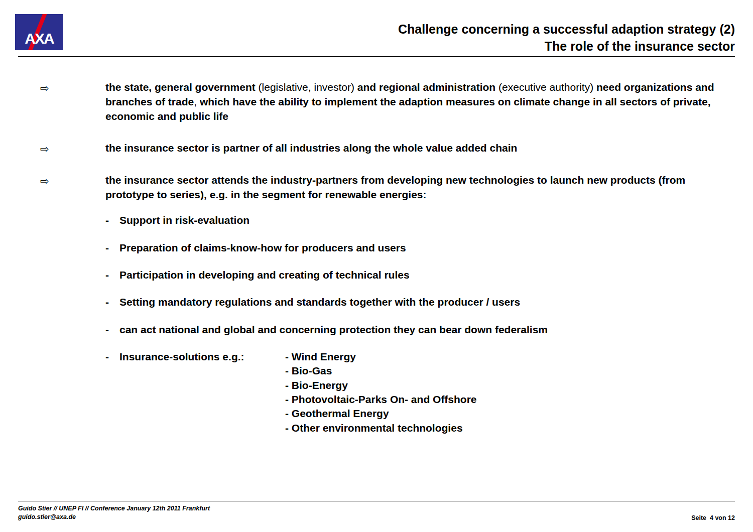AXA
Challenge concerning a successful adaption strategy (2)
The role of the insurance sector
⇨
the state, general government (legislative, investor) and regional administration (executive authority) need organizations and branches of trade, which have the ability to implement the adaption measures on climate change in all sectors of private, economic and public life
⇨
the insurance sector is partner of all industries along the whole value added chain
⇨
the insurance sector attends the industry-partners from developing new technologies to launch new products (from prototype to series), e.g. in the segment for renewable energies:
Support in risk-evaluation
Preparation of claims-know-how for producers and users
Participation in developing and creating of technical rules
Setting mandatory regulations and standards together with the producer / users
can act national and global and concerning protection they can bear down federalism
Insurance-solutions e.g.:
- Wind Energy
- Bio-Gas
- Bio-Energy
- Photovoltaic-Parks On- and Offshore
- Geothermal Energy
- Other environmental technologies
Guido Stier // UNEP FI // Conference January 12th 2011 Frankfurt
guido.stier@axa.de
Seite 4 von 12